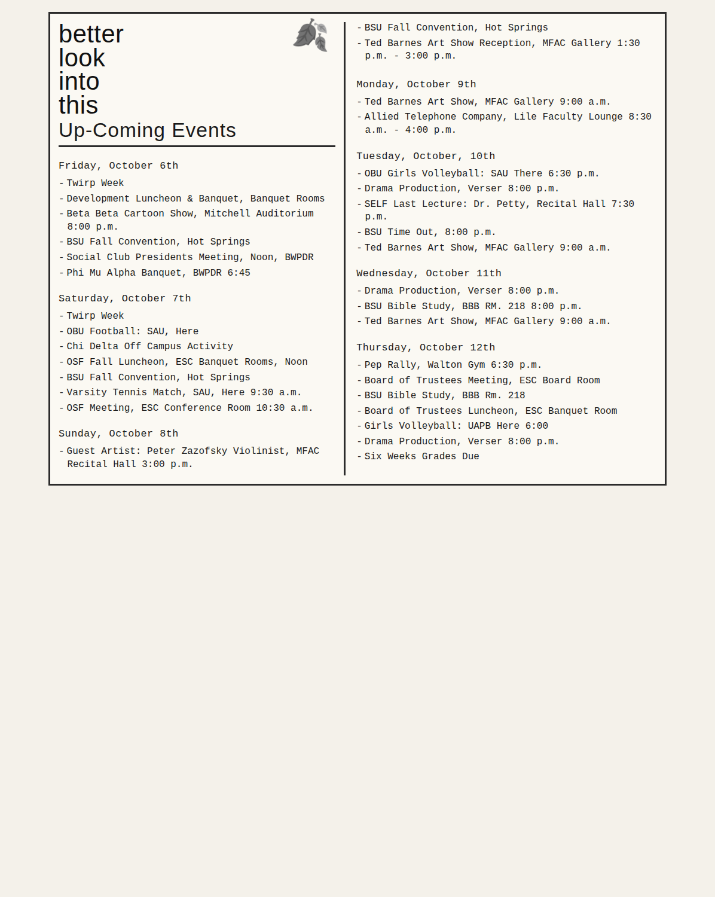better look into this
🍂
Up-Coming Events
Friday, October 6th
Twirp Week
Development Luncheon & Banquet, Banquet Rooms
Beta Beta Cartoon Show, Mitchell Auditorium 8:00 p.m.
BSU Fall Convention, Hot Springs
Social Club Presidents Meeting, Noon, BWPDR
Phi Mu Alpha Banquet, BWPDR 6:45
Saturday, October 7th
Twirp Week
OBU Football: SAU, Here
Chi Delta Off Campus Activity
OSF Fall Luncheon, ESC Banquet Rooms, Noon
BSU Fall Convention, Hot Springs
Varsity Tennis Match, SAU, Here 9:30 a.m.
OSF Meeting, ESC Conference Room 10:30 a.m.
Sunday, October 8th
Guest Artist: Peter Zazofsky Violinist, MFAC Recital Hall 3:00 p.m.
BSU Fall Convention, Hot Springs
Ted Barnes Art Show Reception, MFAC Gallery 1:30 p.m. - 3:00 p.m.
Monday, October 9th
Ted Barnes Art Show, MFAC Gallery 9:00 a.m.
Allied Telephone Company, Lile Faculty Lounge 8:30 a.m. - 4:00 p.m.
Tuesday, October, 10th
OBU Girls Volleyball: SAU There 6:30 p.m.
Drama Production, Verser 8:00 p.m.
SELF Last Lecture: Dr. Petty, Recital Hall 7:30 p.m.
BSU Time Out, 8:00 p.m.
Ted Barnes Art Show, MFAC Gallery 9:00 a.m.
Wednesday, October 11th
Drama Production, Verser 8:00 p.m.
BSU Bible Study, BBB RM. 218 8:00 p.m.
Ted Barnes Art Show, MFAC Gallery 9:00 a.m.
Thursday, October 12th
Pep Rally, Walton Gym 6:30 p.m.
Board of Trustees Meeting, ESC Board Room
BSU Bible Study, BBB Rm. 218
Board of Trustees Luncheon, ESC Banquet Room
Girls Volleyball: UAPB Here 6:00
Drama Production, Verser 8:00 p.m.
Six Weeks Grades Due